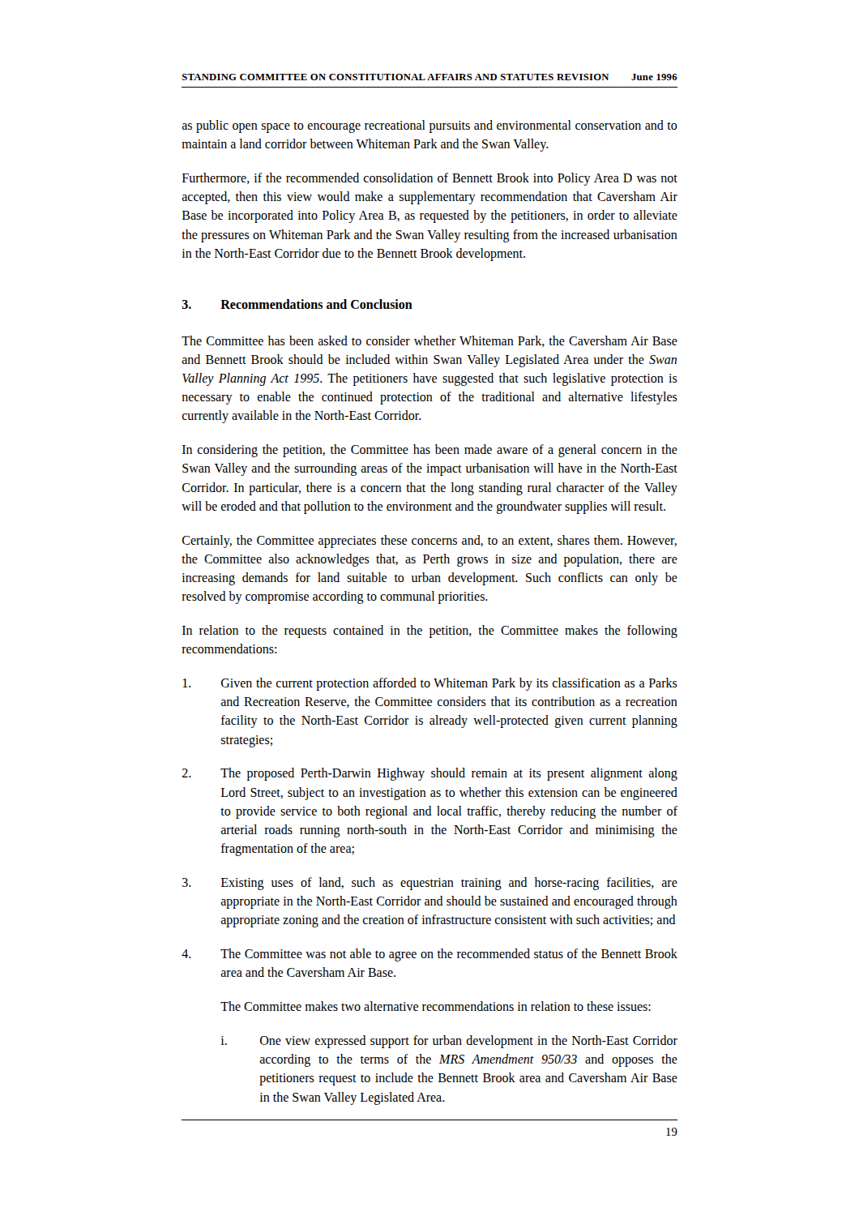Standing Committee on Constitutional Affairs and Statutes Revision June 1996
as public open space to encourage recreational pursuits and environmental conservation and to maintain a land corridor between Whiteman Park and the Swan Valley.
Furthermore, if the recommended consolidation of Bennett Brook into Policy Area D was not accepted, then this view would make a supplementary recommendation that Caversham Air Base be incorporated into Policy Area B, as requested by the petitioners, in order to alleviate the pressures on Whiteman Park and the Swan Valley resulting from the increased urbanisation in the North-East Corridor due to the Bennett Brook development.
3. Recommendations and Conclusion
The Committee has been asked to consider whether Whiteman Park, the Caversham Air Base and Bennett Brook should be included within Swan Valley Legislated Area under the Swan Valley Planning Act 1995. The petitioners have suggested that such legislative protection is necessary to enable the continued protection of the traditional and alternative lifestyles currently available in the North-East Corridor.
In considering the petition, the Committee has been made aware of a general concern in the Swan Valley and the surrounding areas of the impact urbanisation will have in the North-East Corridor. In particular, there is a concern that the long standing rural character of the Valley will be eroded and that pollution to the environment and the groundwater supplies will result.
Certainly, the Committee appreciates these concerns and, to an extent, shares them. However, the Committee also acknowledges that, as Perth grows in size and population, there are increasing demands for land suitable to urban development. Such conflicts can only be resolved by compromise according to communal priorities.
In relation to the requests contained in the petition, the Committee makes the following recommendations:
1.
Given the current protection afforded to Whiteman Park by its classification as a Parks and Recreation Reserve, the Committee considers that its contribution as a recreation facility to the North-East Corridor is already well-protected given current planning strategies;
2.
The proposed Perth-Darwin Highway should remain at its present alignment along Lord Street, subject to an investigation as to whether this extension can be engineered to provide service to both regional and local traffic, thereby reducing the number of arterial roads running north-south in the North-East Corridor and minimising the fragmentation of the area;
3.
Existing uses of land, such as equestrian training and horse-racing facilities, are appropriate in the North-East Corridor and should be sustained and encouraged through appropriate zoning and the creation of infrastructure consistent with such activities; and
4.
The Committee was not able to agree on the recommended status of the Bennett Brook area and the Caversham Air Base.
The Committee makes two alternative recommendations in relation to these issues:
i.
One view expressed support for urban development in the North-East Corridor according to the terms of the MRS Amendment 950/33 and opposes the petitioners request to include the Bennett Brook area and Caversham Air Base in the Swan Valley Legislated Area.
19